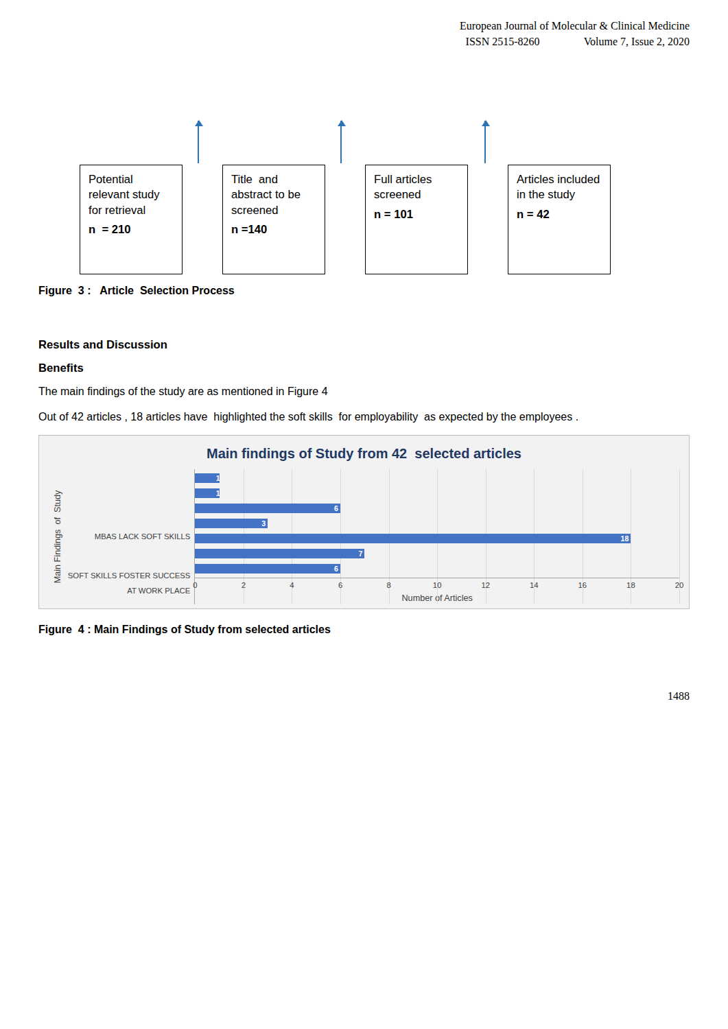European Journal of Molecular & Clinical Medicine ISSN 2515-8260 Volume 7, Issue 2, 2020
Potential relevant study for retrieval
n = 210
Title and abstract to be screened
n =140
Full articles screened
n = 101
Articles included in the study
n = 42
Figure 3 : Article Selection Process
Results and Discussion
Benefits
The main findings of the study are as mentioned in Figure 4
Out of 42 articles , 18 articles have highlighted the soft skills for employability as expected by the employees .
Main findings of Study from 42 selected articles
Main Findings of Study
MBAS LACK SOFT SKILLS SOFT SKILLS FOSTER SUCCESS AT WORK PLACE
1
1
6
3
18
7
6
0 2 4 6 8 10 12 14 16 18 20
Number of Articles
Figure 4 : Main Findings of Study from selected articles
1488